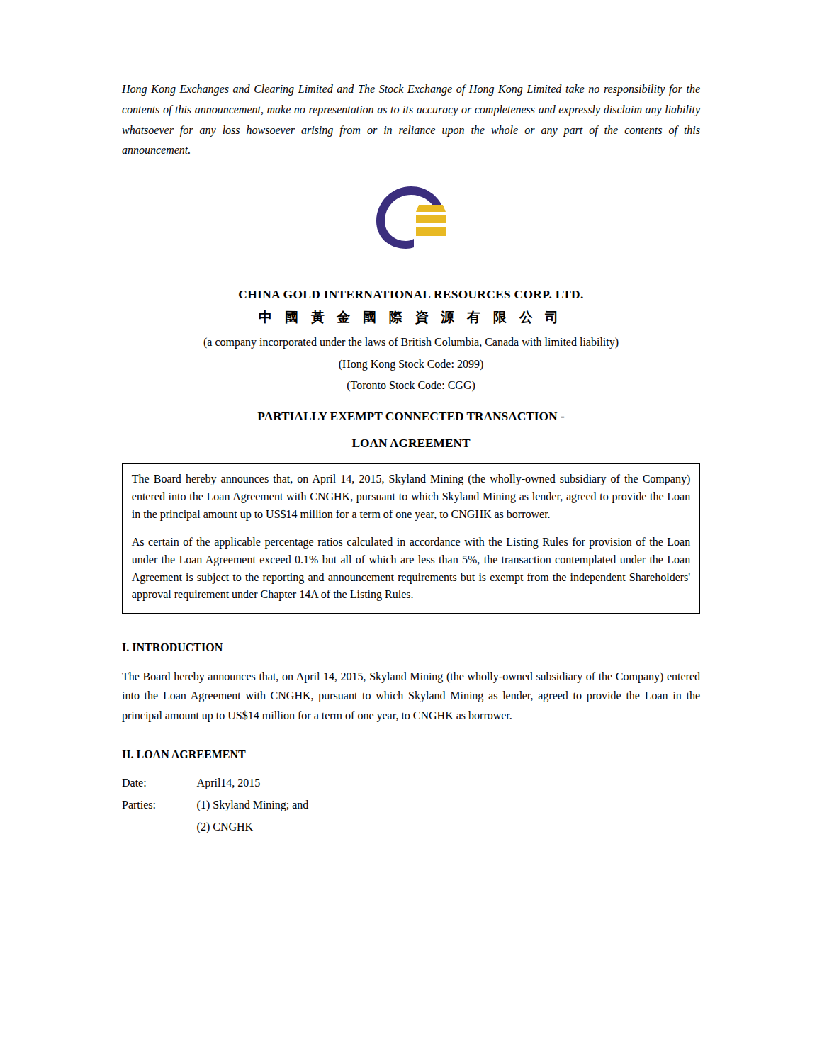Hong Kong Exchanges and Clearing Limited and The Stock Exchange of Hong Kong Limited take no responsibility for the contents of this announcement, make no representation as to its accuracy or completeness and expressly disclaim any liability whatsoever for any loss howsoever arising from or in reliance upon the whole or any part of the contents of this announcement.
CHINA GOLD INTERNATIONAL RESOURCES CORP. LTD.
中 國 黃 金 國 際 資 源 有 限 公 司
(a company incorporated under the laws of British Columbia, Canada with limited liability)
(Hong Kong Stock Code: 2099)
(Toronto Stock Code: CGG)
PARTIALLY EXEMPT CONNECTED TRANSACTION -
LOAN AGREEMENT
The Board hereby announces that, on April 14, 2015, Skyland Mining (the wholly-owned subsidiary of the Company) entered into the Loan Agreement with CNGHK, pursuant to which Skyland Mining as lender, agreed to provide the Loan in the principal amount up to US$14 million for a term of one year, to CNGHK as borrower.
As certain of the applicable percentage ratios calculated in accordance with the Listing Rules for provision of the Loan under the Loan Agreement exceed 0.1% but all of which are less than 5%, the transaction contemplated under the Loan Agreement is subject to the reporting and announcement requirements but is exempt from the independent Shareholders' approval requirement under Chapter 14A of the Listing Rules.
I. INTRODUCTION
The Board hereby announces that, on April 14, 2015, Skyland Mining (the wholly-owned subsidiary of the Company) entered into the Loan Agreement with CNGHK, pursuant to which Skyland Mining as lender, agreed to provide the Loan in the principal amount up to US$14 million for a term of one year, to CNGHK as borrower.
II. LOAN AGREEMENT
| Date: | April14, 2015 |
| Parties: | (1) Skyland Mining; and |
| | (2) CNGHK |